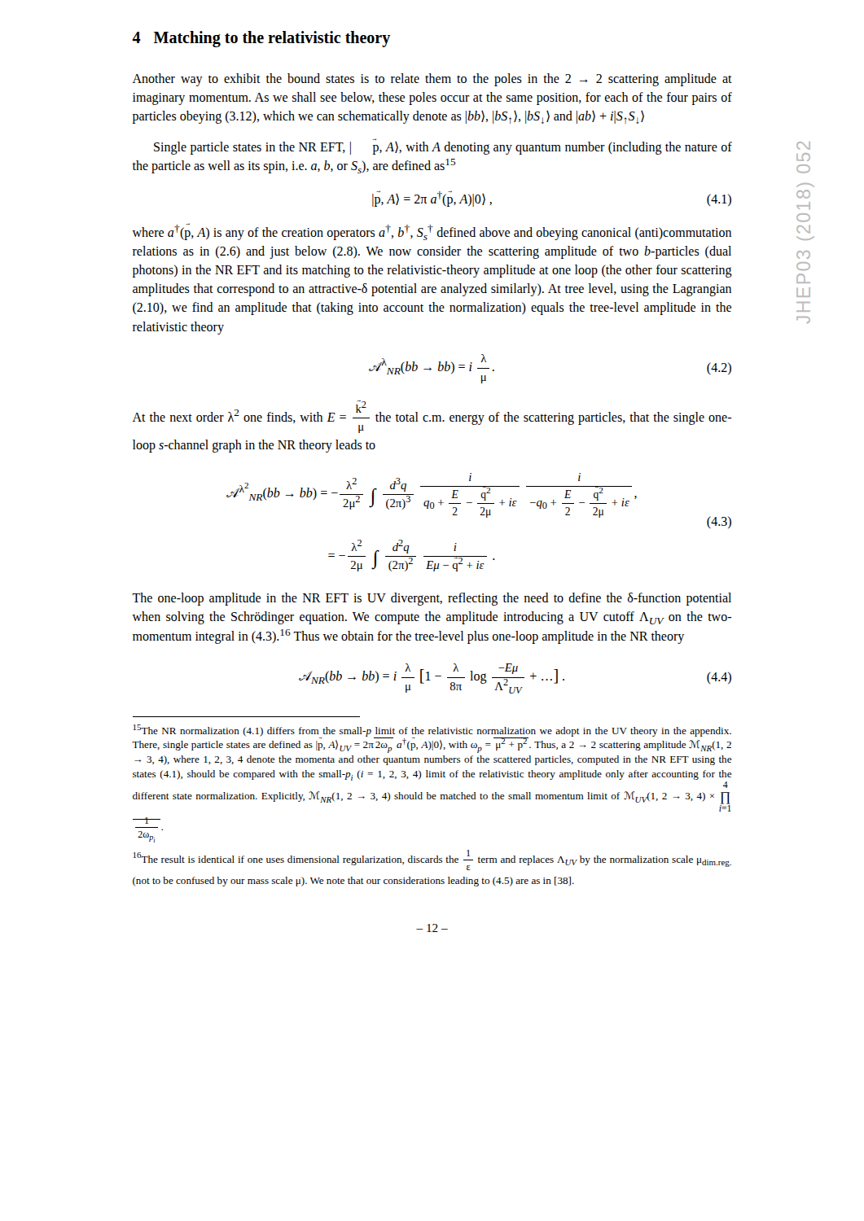JHEP03 (2018) 052
4 Matching to the relativistic theory
Another way to exhibit the bound states is to relate them to the poles in the 2 → 2 scattering amplitude at imaginary momentum. As we shall see below, these poles occur at the same position, for each of the four pairs of particles obeying (3.12), which we can schematically denote as |bb⟩, |bS↑⟩, |bS↓⟩ and |ab⟩ + i|S↑S↓⟩
Single particle states in the NR EFT, |p, A⟩, with A denoting any quantum number (including the nature of the particle as well as its spin, i.e. a, b, or Ss), are defined as15
|p, A⟩ = 2π a†(p, A)|0⟩ , (4.1)
where a†(p, A) is any of the creation operators a†, b†, Ss† defined above and obeying canonical (anti)commutation relations as in (2.6) and just below (2.8). We now consider the scattering amplitude of two b-particles (dual photons) in the NR EFT and its matching to the relativistic-theory amplitude at one loop (the other four scattering amplitudes that correspond to an attractive-δ potential are analyzed similarly). At tree level, using the Lagrangian (2.10), we find an amplitude that (taking into account the normalization) equals the tree-level amplitude in the relativistic theory
𝒜λNR(bb → bb) = i λμ. (4.2)
At the next order λ2 one finds, with E = k2 μ the total c.m. energy of the scattering particles, that the single one-loop s-channel graph in the NR theory leads to
𝒜λ2NR(bb → bb) = −λ22μ2 ∫ d3q(2π)3 iq0 + E 2 − q22μ + iε i−q0 + E 2 − q22μ + iε,
= −λ22μ ∫ d2q(2π)2 iEμ − q2 + iε . (4.3)
The one-loop amplitude in the NR EFT is UV divergent, reflecting the need to define the δ-function potential when solving the Schrödinger equation. We compute the amplitude introducing a UV cutoff ΛUV on the two-momentum integral in (4.3).16 Thus we obtain for the tree-level plus one-loop amplitude in the NR theory
𝒜NR(bb → bb) = i λμ [1 − λ 8π log −Eμ Λ2UV + …] . (4.4)
15The NR normalization (4.1) differs from the small-p limit of the relativistic normalization we adopt in the UV theory in the appendix. There, single particle states are defined as |p, A⟩UV = 2π2ωp a†(p, A)|0⟩, with ωp = μ2 + p2. Thus, a 2 → 2 scattering amplitude ℳNR(1, 2 → 3, 4), where 1, 2, 3, 4 denote the momenta and other quantum numbers of the scattered particles, computed in the NR EFT using the states (4.1), should be compared with the small-pi (i = 1, 2, 3, 4) limit of the relativistic theory amplitude only after accounting for the different state normalization. Explicitly, ℳNR(1, 2 → 3, 4) should be matched to the small momentum limit of ℳUV(1, 2 → 3, 4) × 4∏i=1 12ωpi.
16The result is identical if one uses dimensional regularization, discards the 1 ε term and replaces ΛUV by the normalization scale μdim.reg. (not to be confused by our mass scale μ). We note that our considerations leading to (4.5) are as in [38].
– 12 –